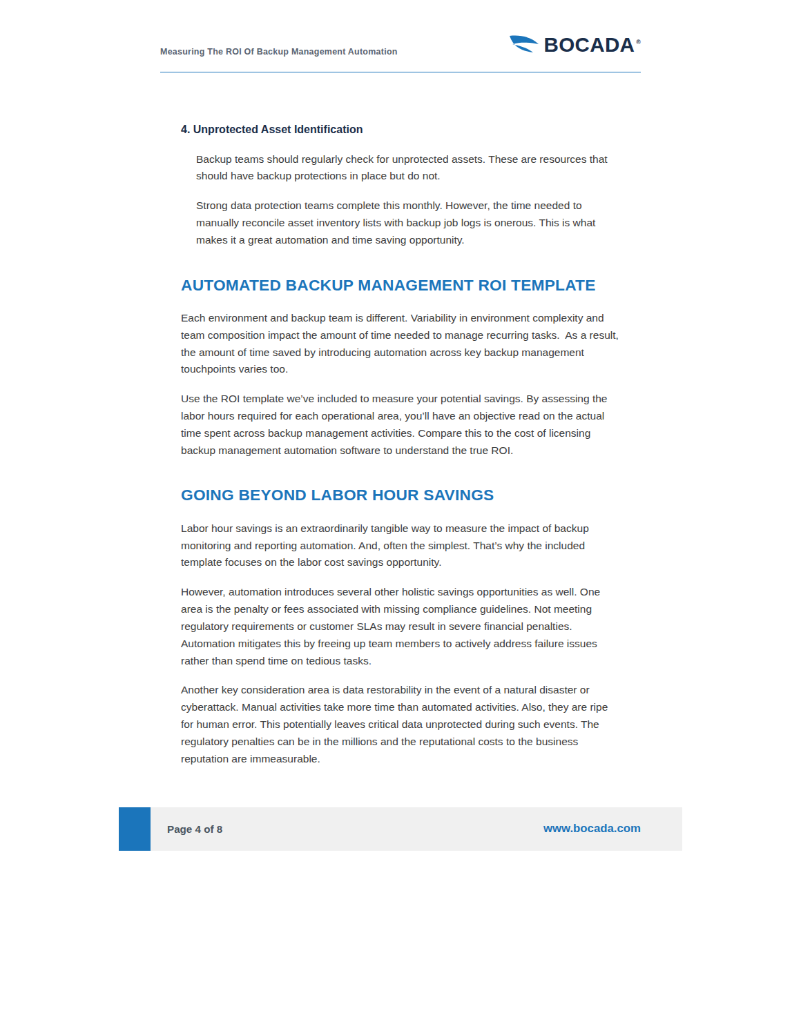Measuring The ROI Of Backup Management Automation
BOCADA®
4. Unprotected Asset Identification
Backup teams should regularly check for unprotected assets. These are resources that should have backup protections in place but do not.
Strong data protection teams complete this monthly. However, the time needed to manually reconcile asset inventory lists with backup job logs is onerous. This is what makes it a great automation and time saving opportunity.
Automated Backup Management ROI Template
Each environment and backup team is different. Variability in environment complexity and team composition impact the amount of time needed to manage recurring tasks. As a result, the amount of time saved by introducing automation across key backup management touchpoints varies too.
Use the ROI template we’ve included to measure your potential savings. By assessing the labor hours required for each operational area, you’ll have an objective read on the actual time spent across backup management activities. Compare this to the cost of licensing backup management automation software to understand the true ROI.
Going Beyond Labor Hour Savings
Labor hour savings is an extraordinarily tangible way to measure the impact of backup monitoring and reporting automation. And, often the simplest. That’s why the included template focuses on the labor cost savings opportunity.
However, automation introduces several other holistic savings opportunities as well. One area is the penalty or fees associated with missing compliance guidelines. Not meeting regulatory requirements or customer SLAs may result in severe financial penalties. Automation mitigates this by freeing up team members to actively address failure issues rather than spend time on tedious tasks.
Another key consideration area is data restorability in the event of a natural disaster or cyberattack. Manual activities take more time than automated activities. Also, they are ripe for human error. This potentially leaves critical data unprotected during such events. The regulatory penalties can be in the millions and the reputational costs to the business reputation are immeasurable.
Page 4 of 8
www.bocada.com